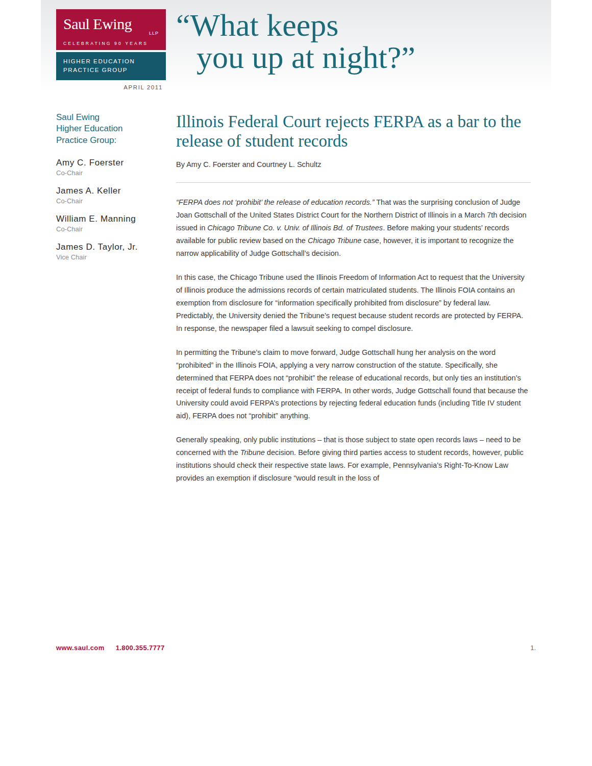Saul Ewing
LLP
CELEBRATING 90 YEARS
HIGHER EDUCATION
PRACTICE GROUP
APRIL 2011
“What keeps you up at night?”
Saul Ewing
Higher Education
Practice Group:
Amy C. Foerster
Co-Chair
James A. Keller
Co-Chair
William E. Manning
Co-Chair
James D. Taylor, Jr.
Vice Chair
Illinois Federal Court rejects FERPA as a bar to the release of student records
By Amy C. Foerster and Courtney L. Schultz
“FERPA does not ‘prohibit’ the release of education records.” That was the surprising conclusion of Judge Joan Gottschall of the United States District Court for the Northern District of Illinois in a March 7th decision issued in Chicago Tribune Co. v. Univ. of Illinois Bd. of Trustees. Before making your students’ records available for public review based on the Chicago Tribune case, however, it is important to recognize the narrow applicability of Judge Gottschall’s decision.
In this case, the Chicago Tribune used the Illinois Freedom of Information Act to request that the University of Illinois produce the admissions records of certain matriculated students. The Illinois FOIA contains an exemption from disclosure for “information specifically prohibited from disclosure” by federal law. Predictably, the University denied the Tribune’s request because student records are protected by FERPA. In response, the newspaper filed a lawsuit seeking to compel disclosure.
In permitting the Tribune’s claim to move forward, Judge Gottschall hung her analysis on the word “prohibited” in the Illinois FOIA, applying a very narrow construction of the statute. Specifically, she determined that FERPA does not “prohibit” the release of educational records, but only ties an institution’s receipt of federal funds to compliance with FERPA. In other words, Judge Gottschall found that because the University could avoid FERPA’s protections by rejecting federal education funds (including Title IV student aid), FERPA does not “prohibit” anything.
Generally speaking, only public institutions – that is those subject to state open records laws – need to be concerned with the Tribune decision. Before giving third parties access to student records, however, public institutions should check their respective state laws. For example, Pennsylvania’s Right-To-Know Law provides an exemption if disclosure “would result in the loss of
www.saul.com 1.800.355.7777
1.